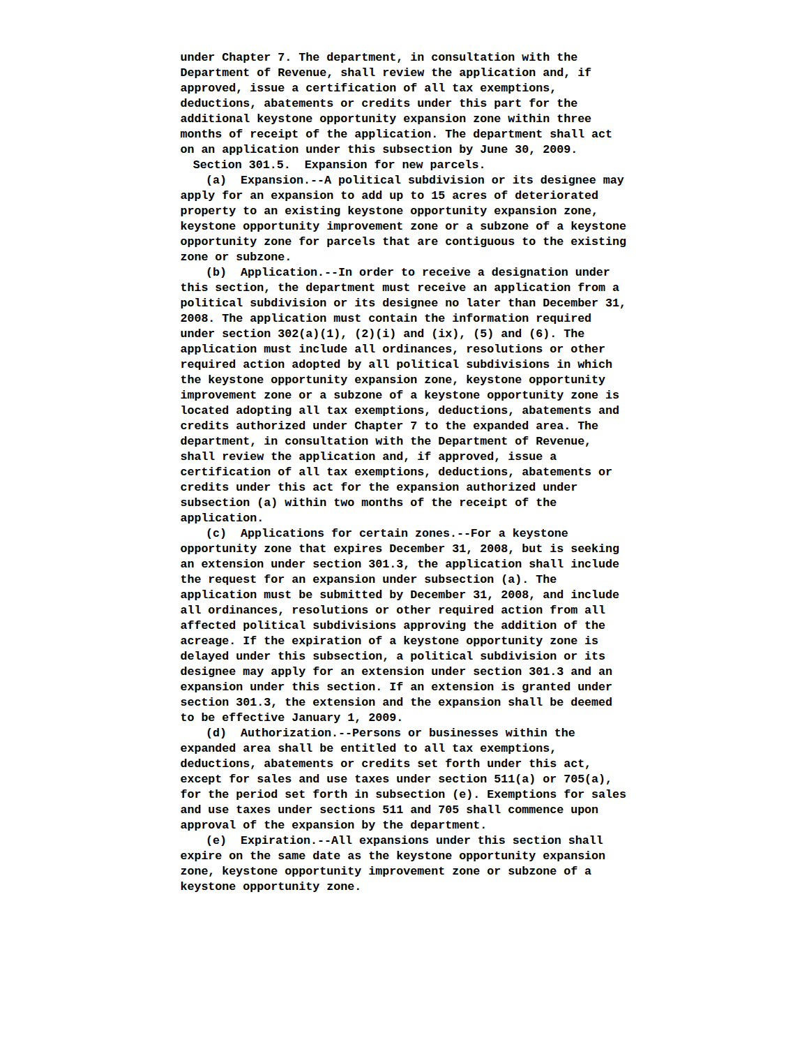under Chapter 7. The department, in consultation with the Department of Revenue, shall review the application and, if approved, issue a certification of all tax exemptions, deductions, abatements or credits under this part for the additional keystone opportunity expansion zone within three months of receipt of the application. The department shall act on an application under this subsection by June 30, 2009.
Section 301.5. Expansion for new parcels.
(a) Expansion.--A political subdivision or its designee may apply for an expansion to add up to 15 acres of deteriorated property to an existing keystone opportunity expansion zone, keystone opportunity improvement zone or a subzone of a keystone opportunity zone for parcels that are contiguous to the existing zone or subzone.
(b) Application.--In order to receive a designation under this section, the department must receive an application from a political subdivision or its designee no later than December 31, 2008. The application must contain the information required under section 302(a)(1), (2)(i) and (ix), (5) and (6). The application must include all ordinances, resolutions or other required action adopted by all political subdivisions in which the keystone opportunity expansion zone, keystone opportunity improvement zone or a subzone of a keystone opportunity zone is located adopting all tax exemptions, deductions, abatements and credits authorized under Chapter 7 to the expanded area. The department, in consultation with the Department of Revenue, shall review the application and, if approved, issue a certification of all tax exemptions, deductions, abatements or credits under this act for the expansion authorized under subsection (a) within two months of the receipt of the application.
(c) Applications for certain zones.--For a keystone opportunity zone that expires December 31, 2008, but is seeking an extension under section 301.3, the application shall include the request for an expansion under subsection (a). The application must be submitted by December 31, 2008, and include all ordinances, resolutions or other required action from all affected political subdivisions approving the addition of the acreage. If the expiration of a keystone opportunity zone is delayed under this subsection, a political subdivision or its designee may apply for an extension under section 301.3 and an expansion under this section. If an extension is granted under section 301.3, the extension and the expansion shall be deemed to be effective January 1, 2009.
(d) Authorization.--Persons or businesses within the expanded area shall be entitled to all tax exemptions, deductions, abatements or credits set forth under this act, except for sales and use taxes under section 511(a) or 705(a), for the period set forth in subsection (e). Exemptions for sales and use taxes under sections 511 and 705 shall commence upon approval of the expansion by the department.
(e) Expiration.--All expansions under this section shall expire on the same date as the keystone opportunity expansion zone, keystone opportunity improvement zone or subzone of a keystone opportunity zone.